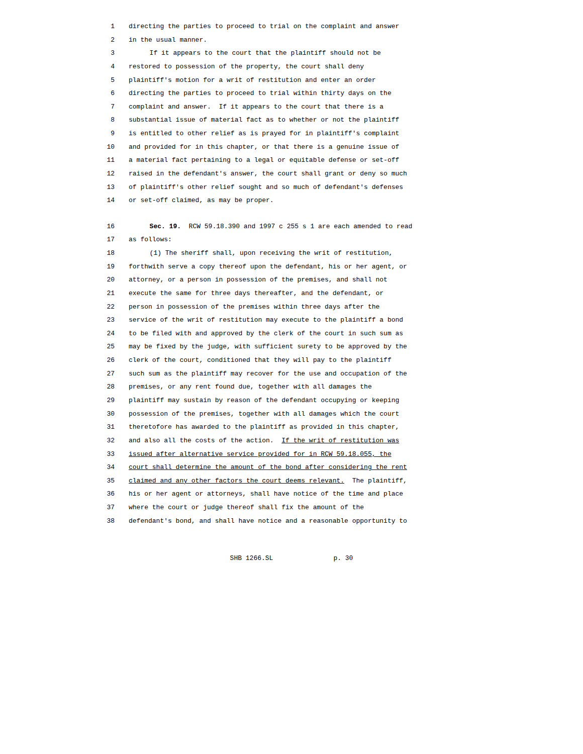directing the parties to proceed to trial on the complaint and answer
in the usual manner.
If it appears to the court that the plaintiff should not be
restored to possession of the property, the court shall deny
plaintiff's motion for a writ of restitution and enter an order
directing the parties to proceed to trial within thirty days on the
complaint and answer. If it appears to the court that there is a
substantial issue of material fact as to whether or not the plaintiff
is entitled to other relief as is prayed for in plaintiff's complaint
and provided for in this chapter, or that there is a genuine issue of
a material fact pertaining to a legal or equitable defense or set-off
raised in the defendant's answer, the court shall grant or deny so much
of plaintiff's other relief sought and so much of defendant's defenses
or set-off claimed, as may be proper.
Sec. 19. RCW 59.18.390 and 1997 c 255 s 1 are each amended to read
as follows:
(1) The sheriff shall, upon receiving the writ of restitution,
forthwith serve a copy thereof upon the defendant, his or her agent, or
attorney, or a person in possession of the premises, and shall not
execute the same for three days thereafter, and the defendant, or
person in possession of the premises within three days after the
service of the writ of restitution may execute to the plaintiff a bond
to be filed with and approved by the clerk of the court in such sum as
may be fixed by the judge, with sufficient surety to be approved by the
clerk of the court, conditioned that they will pay to the plaintiff
such sum as the plaintiff may recover for the use and occupation of the
premises, or any rent found due, together with all damages the
plaintiff may sustain by reason of the defendant occupying or keeping
possession of the premises, together with all damages which the court
theretofore has awarded to the plaintiff as provided in this chapter,
and also all the costs of the action. If the writ of restitution was
issued after alternative service provided for in RCW 59.18.055, the
court shall determine the amount of the bond after considering the rent
claimed and any other factors the court deems relevant. The plaintiff,
his or her agent or attorneys, shall have notice of the time and place
where the court or judge thereof shall fix the amount of the
defendant's bond, and shall have notice and a reasonable opportunity to
SHB 1266.SL p. 30